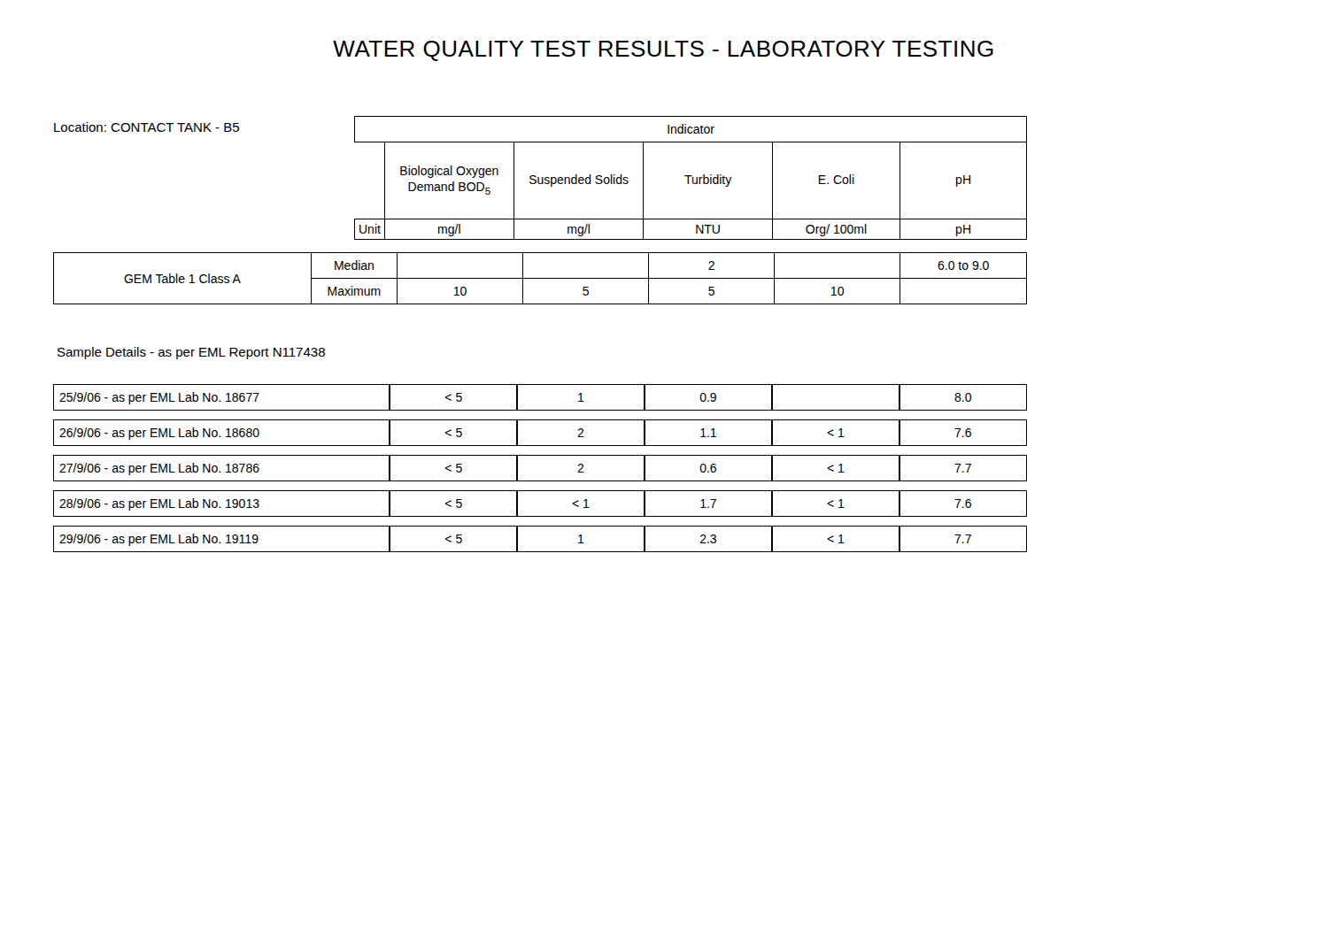WATER QUALITY TEST RESULTS - LABORATORY TESTING
Location: CONTACT TANK - B5
| Indicator |
| --- |
| | Biological Oxygen Demand BOD 5 | Suspended Solids | Turbidity | E. Coli | pH |
| Unit | mg/l | mg/l | NTU | Org/ 100ml | pH |
| GEM Table 1 Class A | Median | | | 2 | | 6.0 to 9.0 |
| Maximum | 10 | 5 | 5 | 10 | |
Sample Details - as per EML Report N117438
| 25/9/06 - as per EML Lab No. 18677 | < 5 | 1 | 0.9 | | 8.0 |
| 26/9/06 - as per EML Lab No. 18680 | < 5 | 2 | 1.1 | < 1 | 7.6 |
| 27/9/06 - as per EML Lab No. 18786 | < 5 | 2 | 0.6 | < 1 | 7.7 |
| 28/9/06 - as per EML Lab No. 19013 | < 5 | < 1 | 1.7 | < 1 | 7.6 |
| 29/9/06 - as per EML Lab No. 19119 | < 5 | 1 | 2.3 | < 1 | 7.7 |